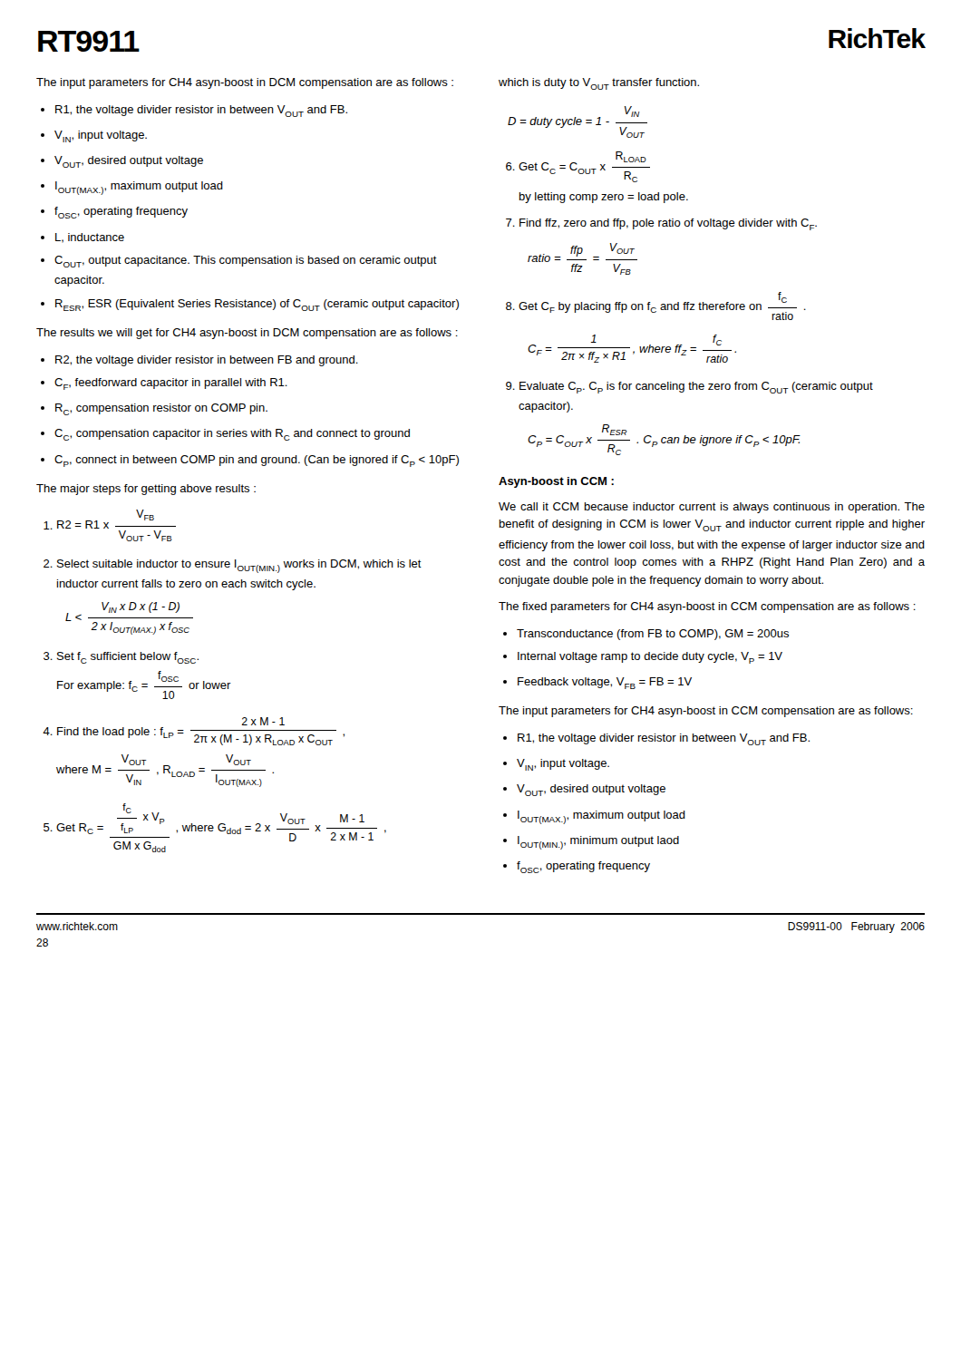RT9911
RichTek
The input parameters for CH4 asyn-boost in DCM compensation are as follows :
R1, the voltage divider resistor in between VOUT and FB.
VIN, input voltage.
VOUT, desired output voltage
IOUT(MAX.), maximum output load
fOSC, operating frequency
L, inductance
COUT, output capacitance. This compensation is based on ceramic output capacitor.
RESR, ESR (Equivalent Series Resistance) of COUT (ceramic output capacitor)
The results we will get for CH4 asyn-boost in DCM compensation are as follows :
R2, the voltage divider resistor in between FB and ground.
CF, feedforward capacitor in parallel with R1.
RC, compensation resistor on COMP pin.
CC, compensation capacitor in series with RC and connect to ground
CP, connect in between COMP pin and ground. (Can be ignored if CP < 10pF)
The major steps for getting above results :
R2 = R1 x VFB VOUT - VFB
Select suitable inductor to ensure IOUT(MIN.) works in DCM, which is let inductor current falls to zero on each switch cycle. L < VIN x D x (1 - D) 2 x IOUT(MAX.) x fOSC
Set fC sufficient below fOSC.
For example: fC = fOSC 10 or lower
Find the load pole : fLP = 2 x M - 12π x (M - 1) x RLOAD x COUT ,
where M = VOUT VIN , RLOAD = VOUT IOUT(MAX.) .
Get RC = fC fLP x VP GM x Gdod , where Gdod = 2 x VOUT D x M - 12 x M - 1 ,
which is duty to VOUT transfer function.
D = duty cycle = 1 - VIN VOUT
Get CC = COUT x RLOAD RC
by letting comp zero = load pole.
Find ffz, zero and ffp, pole ratio of voltage divider with CF.
ratio = ffp ffz = VOUT VFB
Get CF by placing ffp on fC and ffz therefore on fC ratio .
CF = 12π × ffZ × R1, where ffZ = fC ratio.
Evaluate CP. CP is for canceling the zero from COUT (ceramic output capacitor).
CP = COUT x RESR RC . CP can be ignore if CP < 10pF.
Asyn-boost in CCM :
We call it CCM because inductor current is always continuous in operation. The benefit of designing in CCM is lower VOUT and inductor current ripple and higher efficiency from the lower coil loss, but with the expense of larger inductor size and cost and the control loop comes with a RHPZ (Right Hand Plan Zero) and a conjugate double pole in the frequency domain to worry about.
The fixed parameters for CH4 asyn-boost in CCM compensation are as follows :
Transconductance (from FB to COMP), GM = 200us
Internal voltage ramp to decide duty cycle, VP = 1V
Feedback voltage, VFB = FB = 1V
The input parameters for CH4 asyn-boost in CCM compensation are as follows:
R1, the voltage divider resistor in between VOUT and FB.
VIN, input voltage.
VOUT, desired output voltage
IOUT(MAX.), maximum output load
IOUT(MIN.), minimum output laod
fOSC, operating frequency
www.richtek.com
28
DS9911-00 February 2006